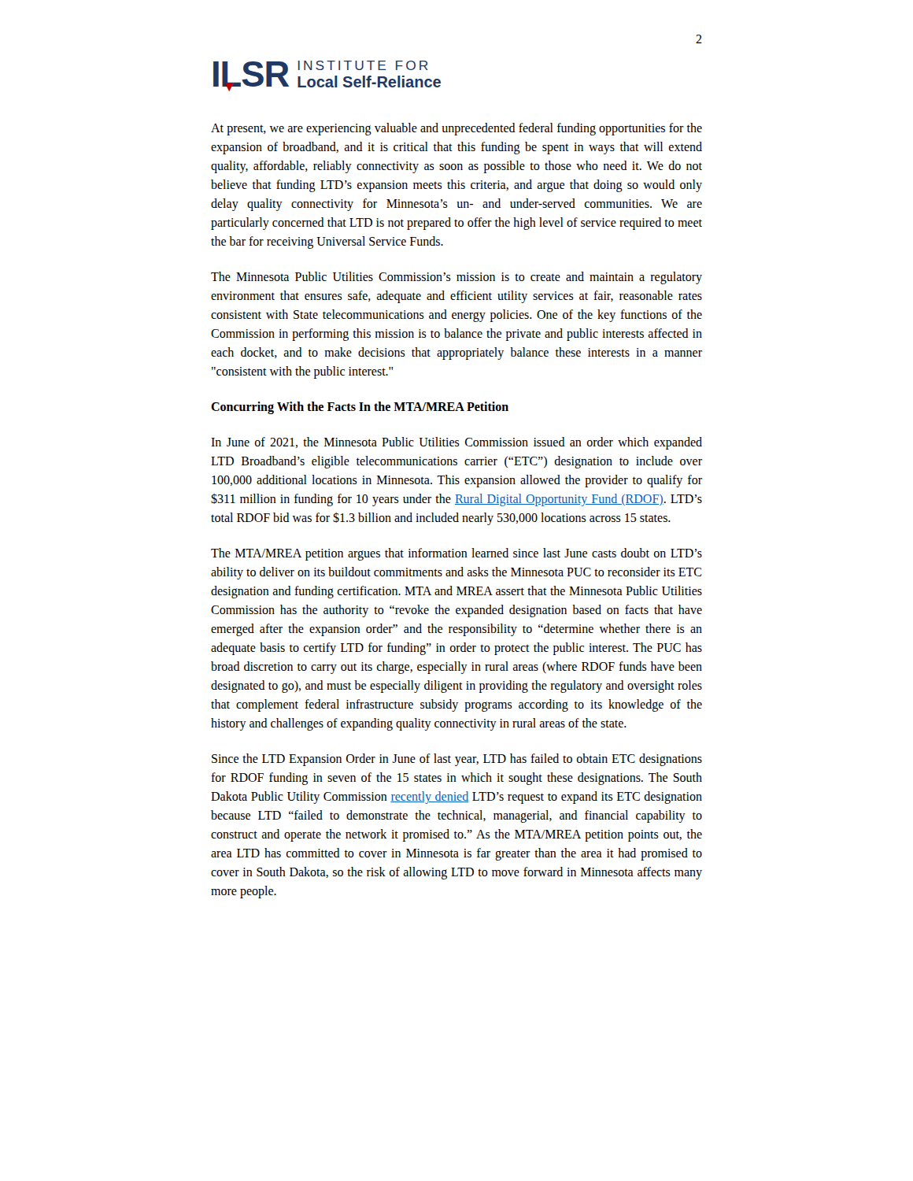2
IL▼SR
INSTITUTE FOR
Local Self-Reliance
At present, we are experiencing valuable and unprecedented federal funding opportunities for the expansion of broadband, and it is critical that this funding be spent in ways that will extend quality, affordable, reliably connectivity as soon as possible to those who need it. We do not believe that funding LTD’s expansion meets this criteria, and argue that doing so would only delay quality connectivity for Minnesota’s un- and under-served communities. We are particularly concerned that LTD is not prepared to offer the high level of service required to meet the bar for receiving Universal Service Funds.
The Minnesota Public Utilities Commission’s mission is to create and maintain a regulatory environment that ensures safe, adequate and efficient utility services at fair, reasonable rates consistent with State telecommunications and energy policies. One of the key functions of the Commission in performing this mission is to balance the private and public interests affected in each docket, and to make decisions that appropriately balance these interests in a manner "consistent with the public interest."
Concurring With the Facts In the MTA/MREA Petition
In June of 2021, the Minnesota Public Utilities Commission issued an order which expanded LTD Broadband’s eligible telecommunications carrier (“ETC”) designation to include over 100,000 additional locations in Minnesota. This expansion allowed the provider to qualify for $311 million in funding for 10 years under the Rural Digital Opportunity Fund (RDOF). LTD’s total RDOF bid was for $1.3 billion and included nearly 530,000 locations across 15 states.
The MTA/MREA petition argues that information learned since last June casts doubt on LTD’s ability to deliver on its buildout commitments and asks the Minnesota PUC to reconsider its ETC designation and funding certification. MTA and MREA assert that the Minnesota Public Utilities Commission has the authority to “revoke the expanded designation based on facts that have emerged after the expansion order” and the responsibility to “determine whether there is an adequate basis to certify LTD for funding” in order to protect the public interest. The PUC has broad discretion to carry out its charge, especially in rural areas (where RDOF funds have been designated to go), and must be especially diligent in providing the regulatory and oversight roles that complement federal infrastructure subsidy programs according to its knowledge of the history and challenges of expanding quality connectivity in rural areas of the state.
Since the LTD Expansion Order in June of last year, LTD has failed to obtain ETC designations for RDOF funding in seven of the 15 states in which it sought these designations. The South Dakota Public Utility Commission recently denied LTD’s request to expand its ETC designation because LTD “failed to demonstrate the technical, managerial, and financial capability to construct and operate the network it promised to.” As the MTA/MREA petition points out, the area LTD has committed to cover in Minnesota is far greater than the area it had promised to cover in South Dakota, so the risk of allowing LTD to move forward in Minnesota affects many more people.